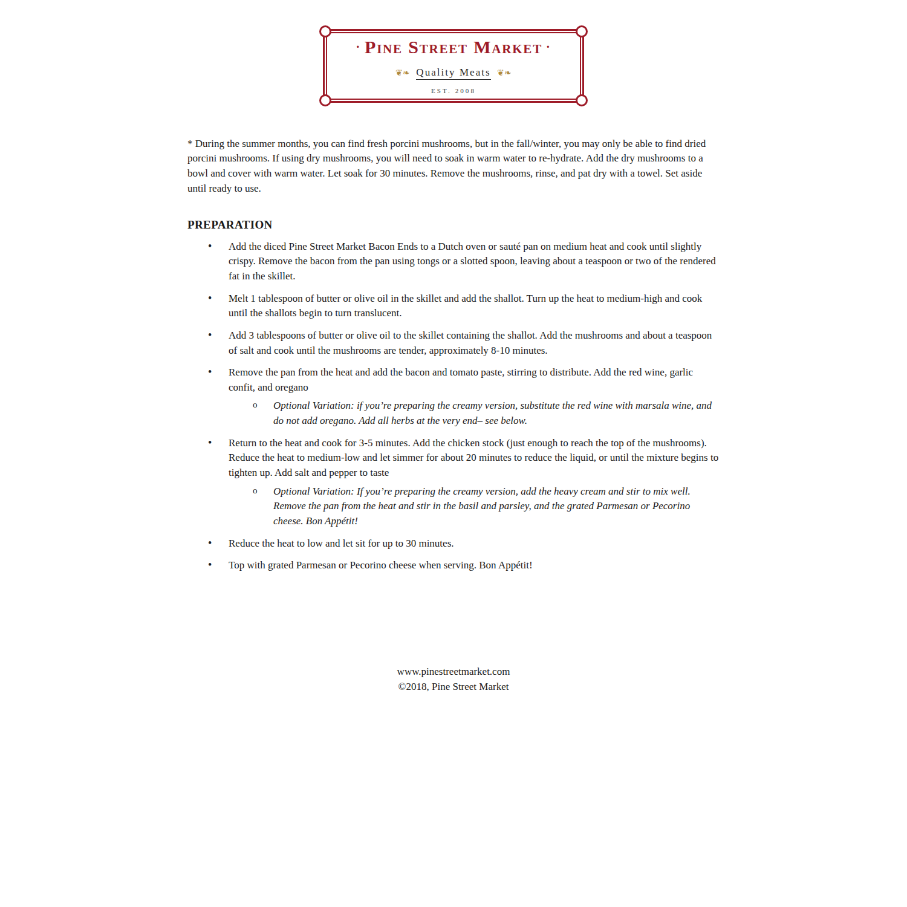·Pine Street Market·
❦❧Quality Meats❦❧
EST. 2008
* During the summer months, you can find fresh porcini mushrooms, but in the fall/winter, you may only be able to find dried porcini mushrooms. If using dry mushrooms, you will need to soak in warm water to re-hydrate. Add the dry mushrooms to a bowl and cover with warm water. Let soak for 30 minutes. Remove the mushrooms, rinse, and pat dry with a towel. Set aside until ready to use.
Preparation
Add the diced Pine Street Market Bacon Ends to a Dutch oven or sauté pan on medium heat and cook until slightly crispy. Remove the bacon from the pan using tongs or a slotted spoon, leaving about a teaspoon or two of the rendered fat in the skillet.
Melt 1 tablespoon of butter or olive oil in the skillet and add the shallot. Turn up the heat to medium-high and cook until the shallots begin to turn translucent.
Add 3 tablespoons of butter or olive oil to the skillet containing the shallot. Add the mushrooms and about a teaspoon of salt and cook until the mushrooms are tender, approximately 8-10 minutes.
Remove the pan from the heat and add the bacon and tomato paste, stirring to distribute. Add the red wine, garlic confit, and oregano
Optional Variation: if you’re preparing the creamy version, substitute the red wine with marsala wine, and do not add oregano. Add all herbs at the very end– see below.
Return to the heat and cook for 3-5 minutes. Add the chicken stock (just enough to reach the top of the mushrooms). Reduce the heat to medium-low and let simmer for about 20 minutes to reduce the liquid, or until the mixture begins to tighten up. Add salt and pepper to taste
Optional Variation: If you’re preparing the creamy version, add the heavy cream and stir to mix well. Remove the pan from the heat and stir in the basil and parsley, and the grated Parmesan or Pecorino cheese. Bon Appétit!
Reduce the heat to low and let sit for up to 30 minutes.
Top with grated Parmesan or Pecorino cheese when serving. Bon Appétit!
www.pinestreetmarket.com
©2018, Pine Street Market